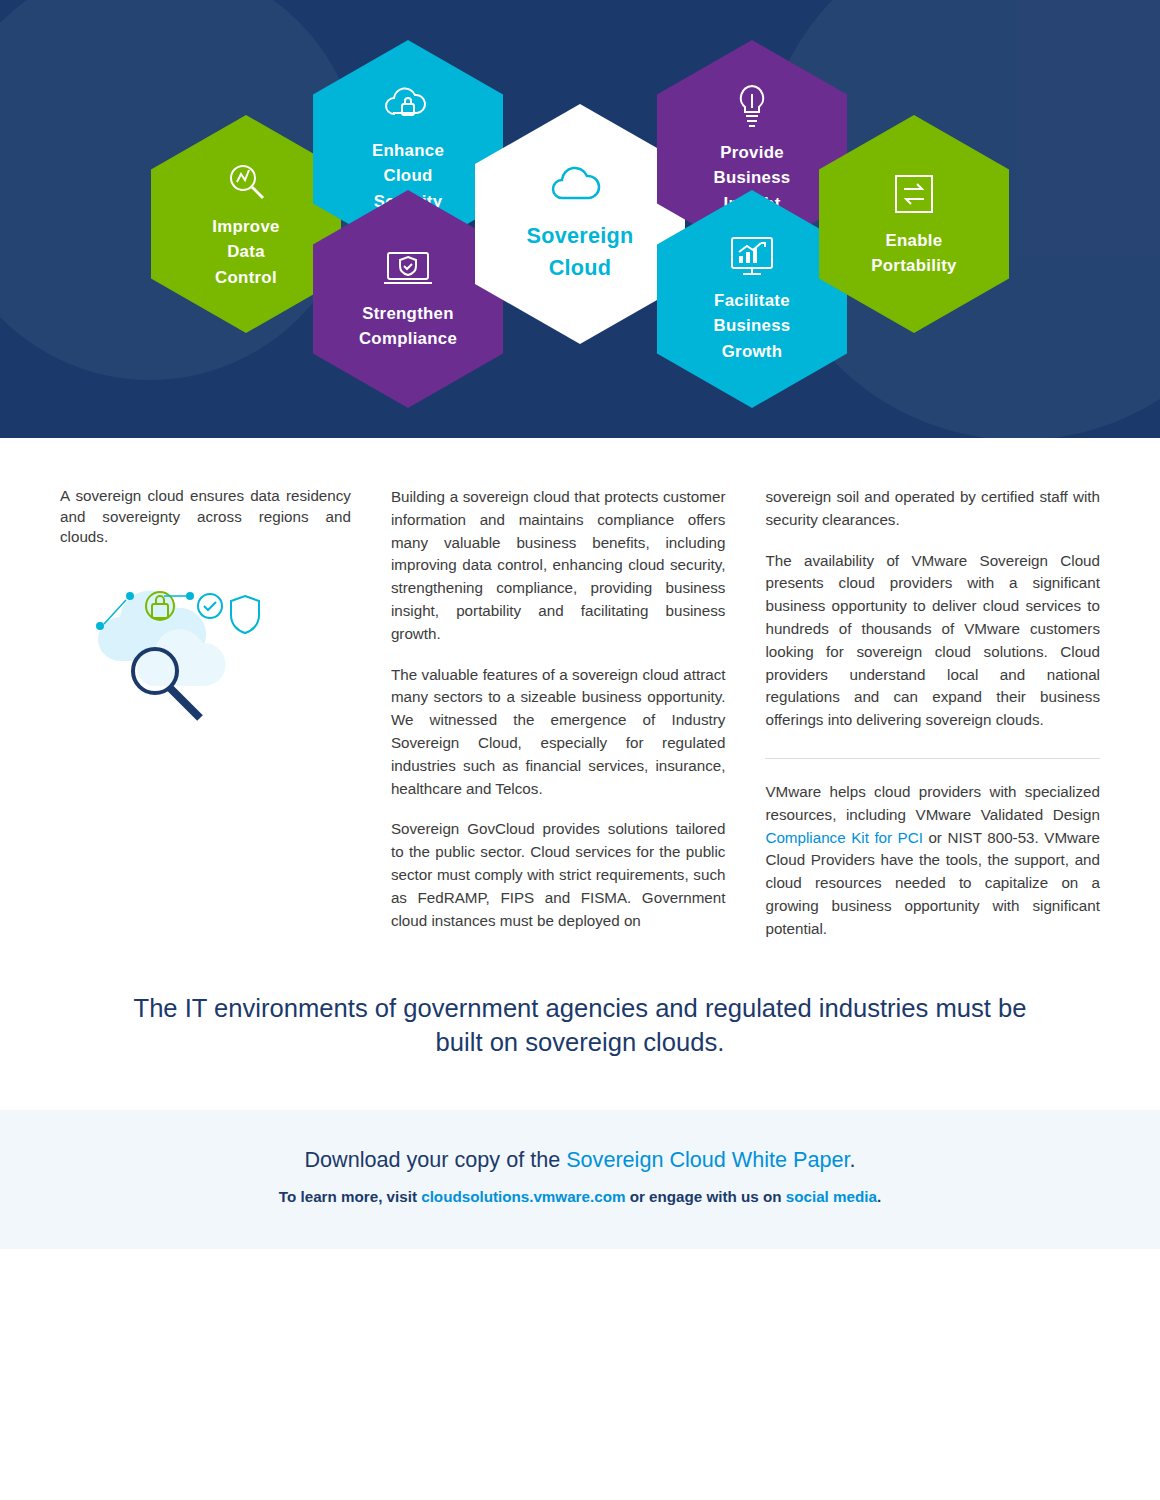Improve
Data
Control
Enhance
Cloud
Security
Strengthen
Compliance
Sovereign
Cloud
Provide
Business
Insight
Facilitate
Business
Growth
Enable
Portability
A sovereign cloud ensures data residency and sovereignty across regions and clouds.
Building a sovereign cloud that protects customer information and maintains compliance offers many valuable business benefits, including improving data control, enhancing cloud security, strengthening compliance, providing business insight, portability and facilitating business growth.
The valuable features of a sovereign cloud attract many sectors to a sizeable business opportunity. We witnessed the emergence of Industry Sovereign Cloud, especially for regulated industries such as financial services, insurance, healthcare and Telcos.
Sovereign GovCloud provides solutions tailored to the public sector. Cloud services for the public sector must comply with strict requirements, such as FedRAMP, FIPS and FISMA. Government cloud instances must be deployed on
sovereign soil and operated by certified staff with security clearances.
The availability of VMware Sovereign Cloud presents cloud providers with a significant business opportunity to deliver cloud services to hundreds of thousands of VMware customers looking for sovereign cloud solutions. Cloud providers understand local and national regulations and can expand their business offerings into delivering sovereign clouds.
VMware helps cloud providers with specialized resources, including VMware Validated Design Compliance Kit for PCI or NIST 800-53. VMware Cloud Providers have the tools, the support, and cloud resources needed to capitalize on a growing business opportunity with significant potential.
The IT environments of government agencies and regulated industries must be built on sovereign clouds.
Download your copy of the Sovereign Cloud White Paper.
To learn more, visit cloudsolutions.vmware.com or engage with us on social media.